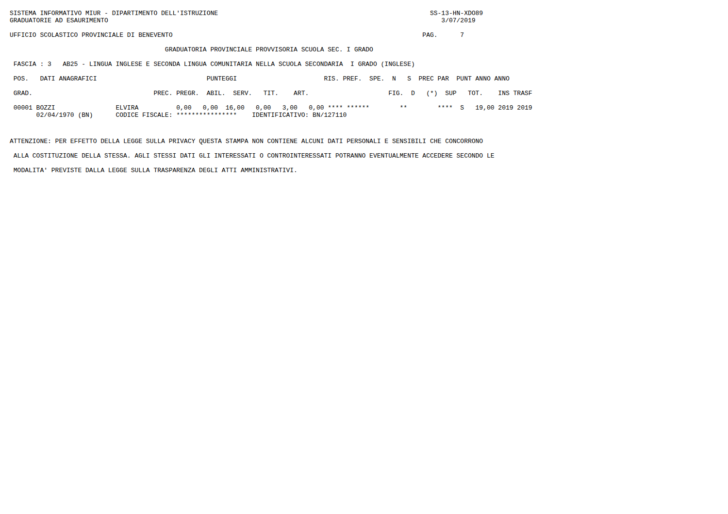SISTEMA INFORMATIVO MIUR - DIPARTIMENTO DELL'ISTRUZIONE                                                        SS-13-HN-XDO89
GRADUATORIE AD ESAURIMENTO                                                                                        3/07/2019

UFFICIO SCOLASTICO PROVINCIALE DI BENEVENTO                                                                  PAG.      7

                                         GRADUATORIA PROVINCIALE PROVVISORIA SCUOLA SEC. I GRADO

 FASCIA : 3   AB25 - LINGUA INGLESE E SECONDA LINGUA COMUNITARIA NELLA SCUOLA SECONDARIA  I GRADO (INGLESE)

 POS.   DATI ANAGRAFICI                             PUNTEGGI                       RIS. PREF.  SPE.  N   S  PREC PAR  PUNT ANNO ANNO

 GRAD.                                PREC. PREGR.  ABIL.  SERV.   TIT.    ART.                     FIG.  D   (*)  SUP   TOT.    INS TRASF

 00001 BOZZI                ELVIRA          0,00   0,00  16,00   0,00   3,00   0,00 **** ******        **        ****  S   19,00 2019 2019
       02/04/1970 (BN)      CODICE FISCALE: ****************    IDENTIFICATIVO: BN/127110
ATTENZIONE: PER EFFETTO DELLA LEGGE SULLA PRIVACY QUESTA STAMPA NON CONTIENE ALCUNI DATI PERSONALI E SENSIBILI CHE CONCORRONO

 ALLA COSTITUZIONE DELLA STESSA. AGLI STESSI DATI GLI INTERESSATI O CONTROINTERESSATI POTRANNO EVENTUALMENTE ACCEDERE SECONDO LE

 MODALITA' PREVISTE DALLA LEGGE SULLA TRASPARENZA DEGLI ATTI AMMINISTRATIVI.